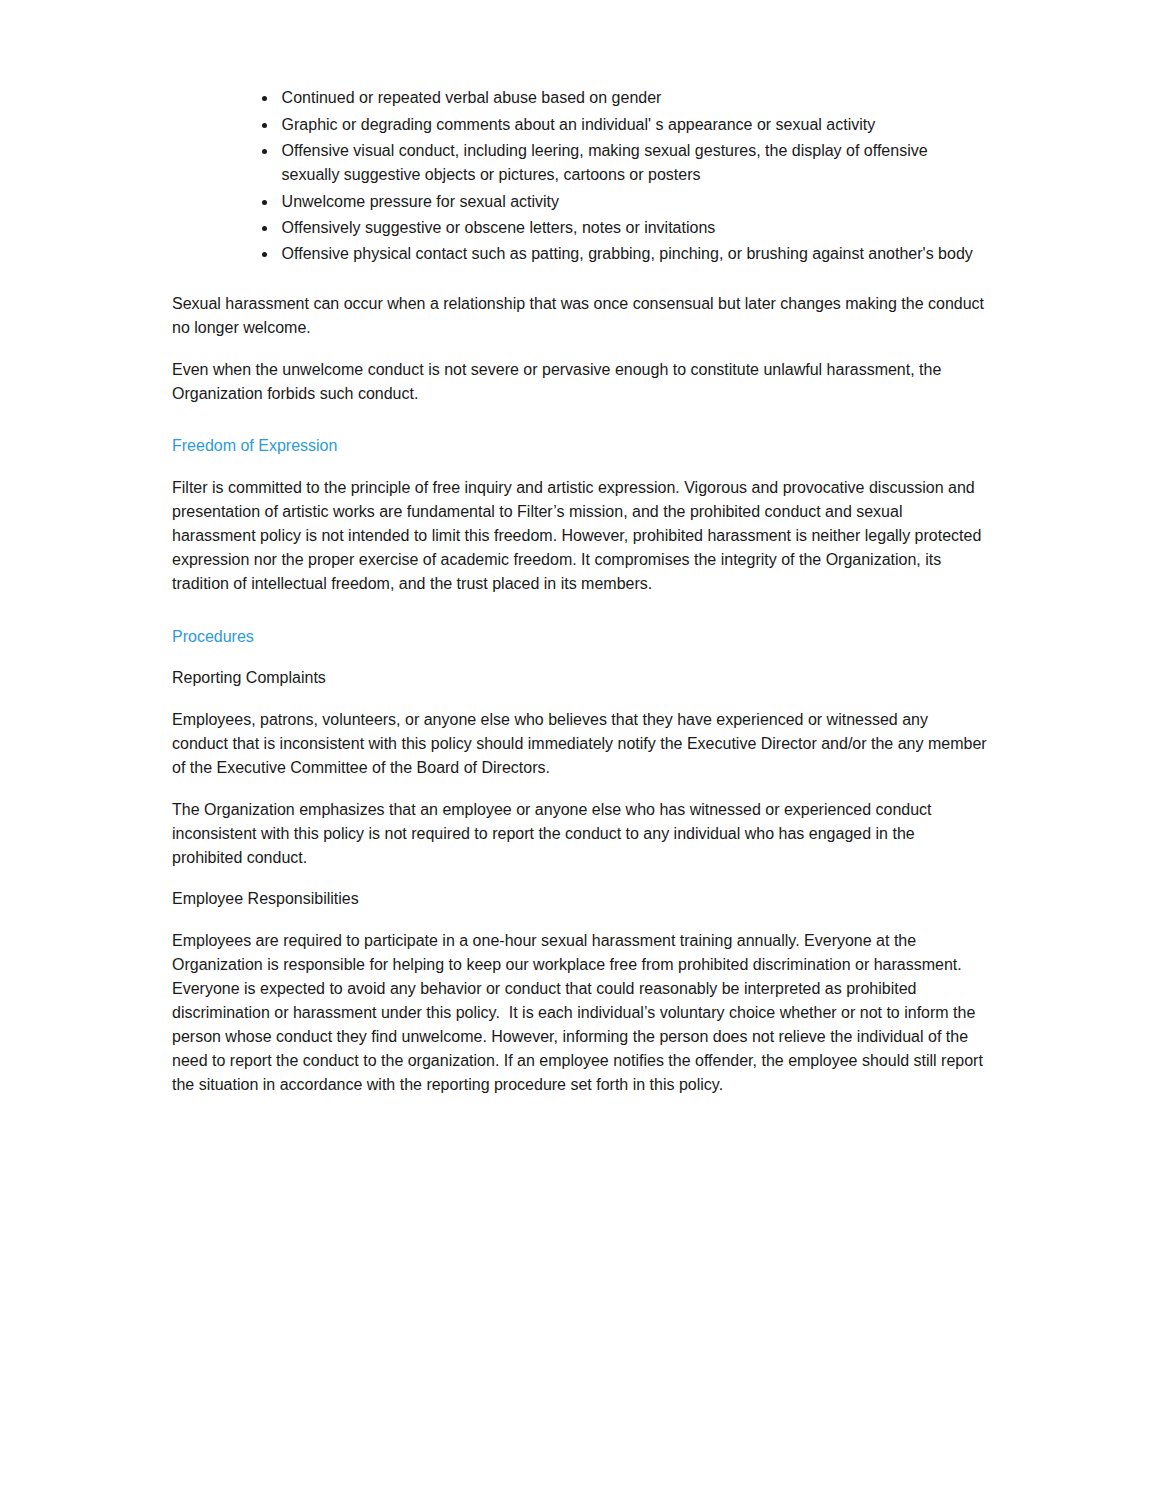Continued or repeated verbal abuse based on gender
Graphic or degrading comments about an individual' s appearance or sexual activity
Offensive visual conduct, including leering, making sexual gestures, the display of offensive sexually suggestive objects or pictures, cartoons or posters
Unwelcome pressure for sexual activity
Offensively suggestive or obscene letters, notes or invitations
Offensive physical contact such as patting, grabbing, pinching, or brushing against another's body
Sexual harassment can occur when a relationship that was once consensual but later changes making the conduct no longer welcome.
Even when the unwelcome conduct is not severe or pervasive enough to constitute unlawful harassment, the Organization forbids such conduct.
Freedom of Expression
Filter is committed to the principle of free inquiry and artistic expression. Vigorous and provocative discussion and presentation of artistic works are fundamental to Filter’s mission, and the prohibited conduct and sexual harassment policy is not intended to limit this freedom. However, prohibited harassment is neither legally protected expression nor the proper exercise of academic freedom. It compromises the integrity of the Organization, its tradition of intellectual freedom, and the trust placed in its members.
Procedures
Reporting Complaints
Employees, patrons, volunteers, or anyone else who believes that they have experienced or witnessed any conduct that is inconsistent with this policy should immediately notify the Executive Director and/or the any member of the Executive Committee of the Board of Directors.
The Organization emphasizes that an employee or anyone else who has witnessed or experienced conduct inconsistent with this policy is not required to report the conduct to any individual who has engaged in the prohibited conduct.
Employee Responsibilities
Employees are required to participate in a one-hour sexual harassment training annually. Everyone at the Organization is responsible for helping to keep our workplace free from prohibited discrimination or harassment. Everyone is expected to avoid any behavior or conduct that could reasonably be interpreted as prohibited discrimination or harassment under this policy. It is each individual’s voluntary choice whether or not to inform the person whose conduct they find unwelcome. However, informing the person does not relieve the individual of the need to report the conduct to the organization. If an employee notifies the offender, the employee should still report the situation in accordance with the reporting procedure set forth in this policy.